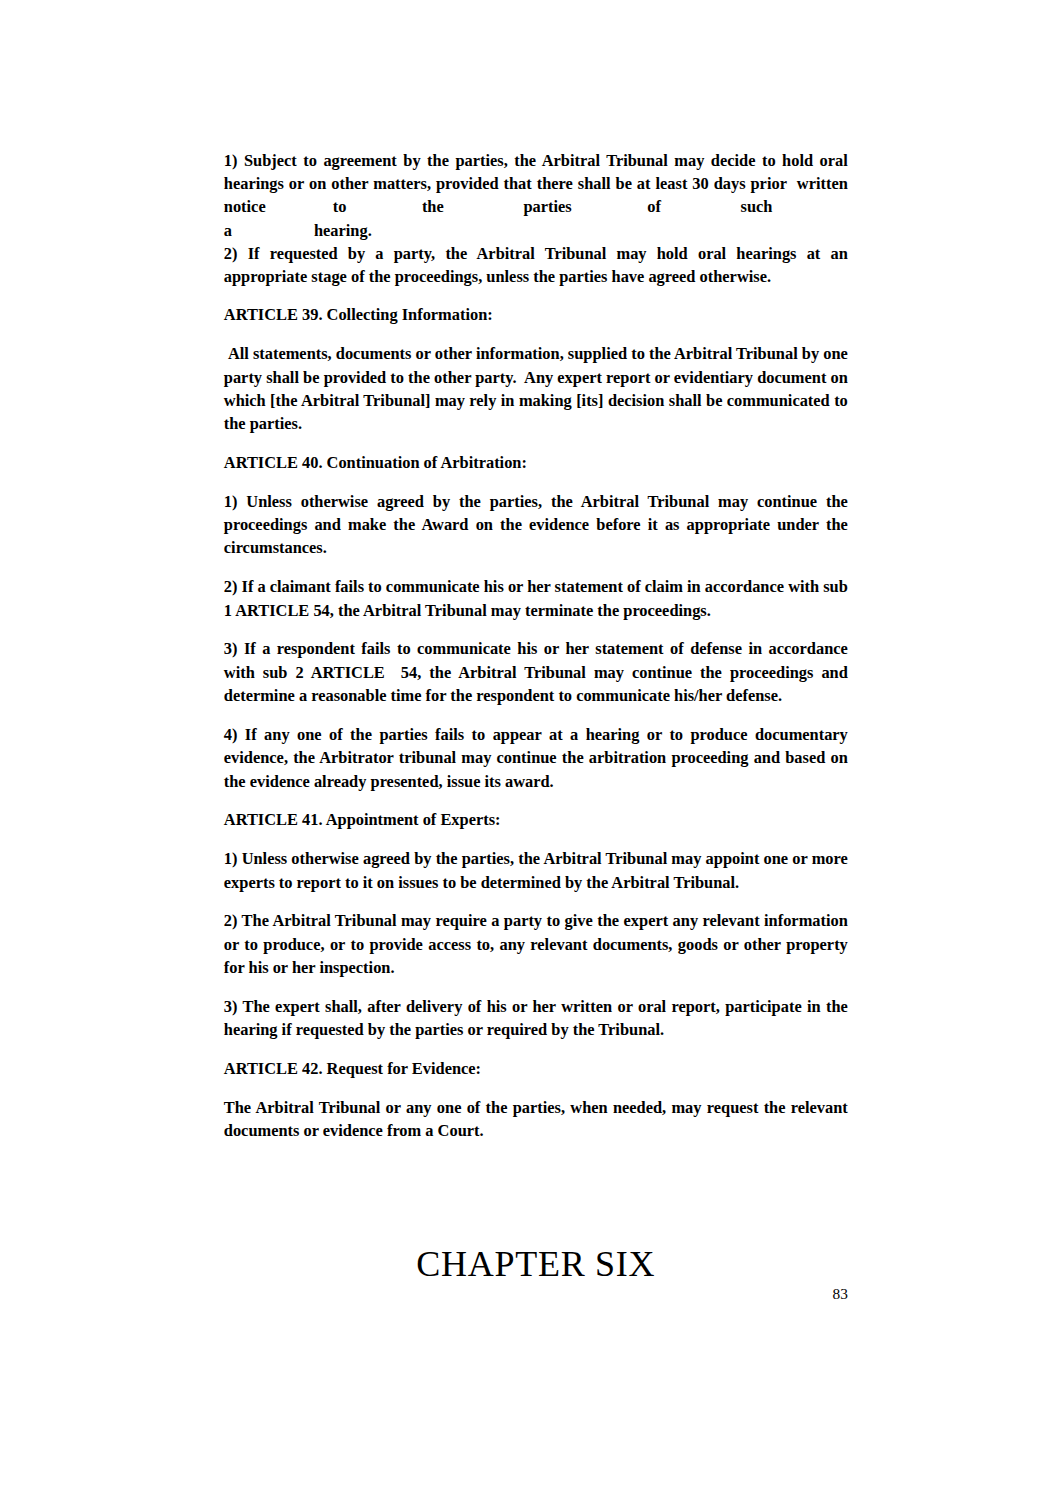1) Subject to agreement by the parties, the Arbitral Tribunal may decide to hold oral hearings or on other matters, provided that there shall be at least 30 days prior written notice to the parties of such a hearing.
2) If requested by a party, the Arbitral Tribunal may hold oral hearings at an appropriate stage of the proceedings, unless the parties have agreed otherwise.
ARTICLE 39. Collecting Information:
All statements, documents or other information, supplied to the Arbitral Tribunal by one party shall be provided to the other party. Any expert report or evidentiary document on which [the Arbitral Tribunal] may rely in making [its] decision shall be communicated to the parties.
ARTICLE 40. Continuation of Arbitration:
1) Unless otherwise agreed by the parties, the Arbitral Tribunal may continue the proceedings and make the Award on the evidence before it as appropriate under the circumstances.
2) If a claimant fails to communicate his or her statement of claim in accordance with sub 1 ARTICLE 54, the Arbitral Tribunal may terminate the proceedings.
3) If a respondent fails to communicate his or her statement of defense in accordance with sub 2 ARTICLE 54, the Arbitral Tribunal may continue the proceedings and determine a reasonable time for the respondent to communicate his/her defense.
4) If any one of the parties fails to appear at a hearing or to produce documentary evidence, the Arbitrator tribunal may continue the arbitration proceeding and based on the evidence already presented, issue its award.
ARTICLE 41. Appointment of Experts:
1) Unless otherwise agreed by the parties, the Arbitral Tribunal may appoint one or more experts to report to it on issues to be determined by the Arbitral Tribunal.
2) The Arbitral Tribunal may require a party to give the expert any relevant information or to produce, or to provide access to, any relevant documents, goods or other property for his or her inspection.
3) The expert shall, after delivery of his or her written or oral report, participate in the hearing if requested by the parties or required by the Tribunal.
ARTICLE 42. Request for Evidence:
The Arbitral Tribunal or any one of the parties, when needed, may request the relevant documents or evidence from a Court.
CHAPTER SIX
83